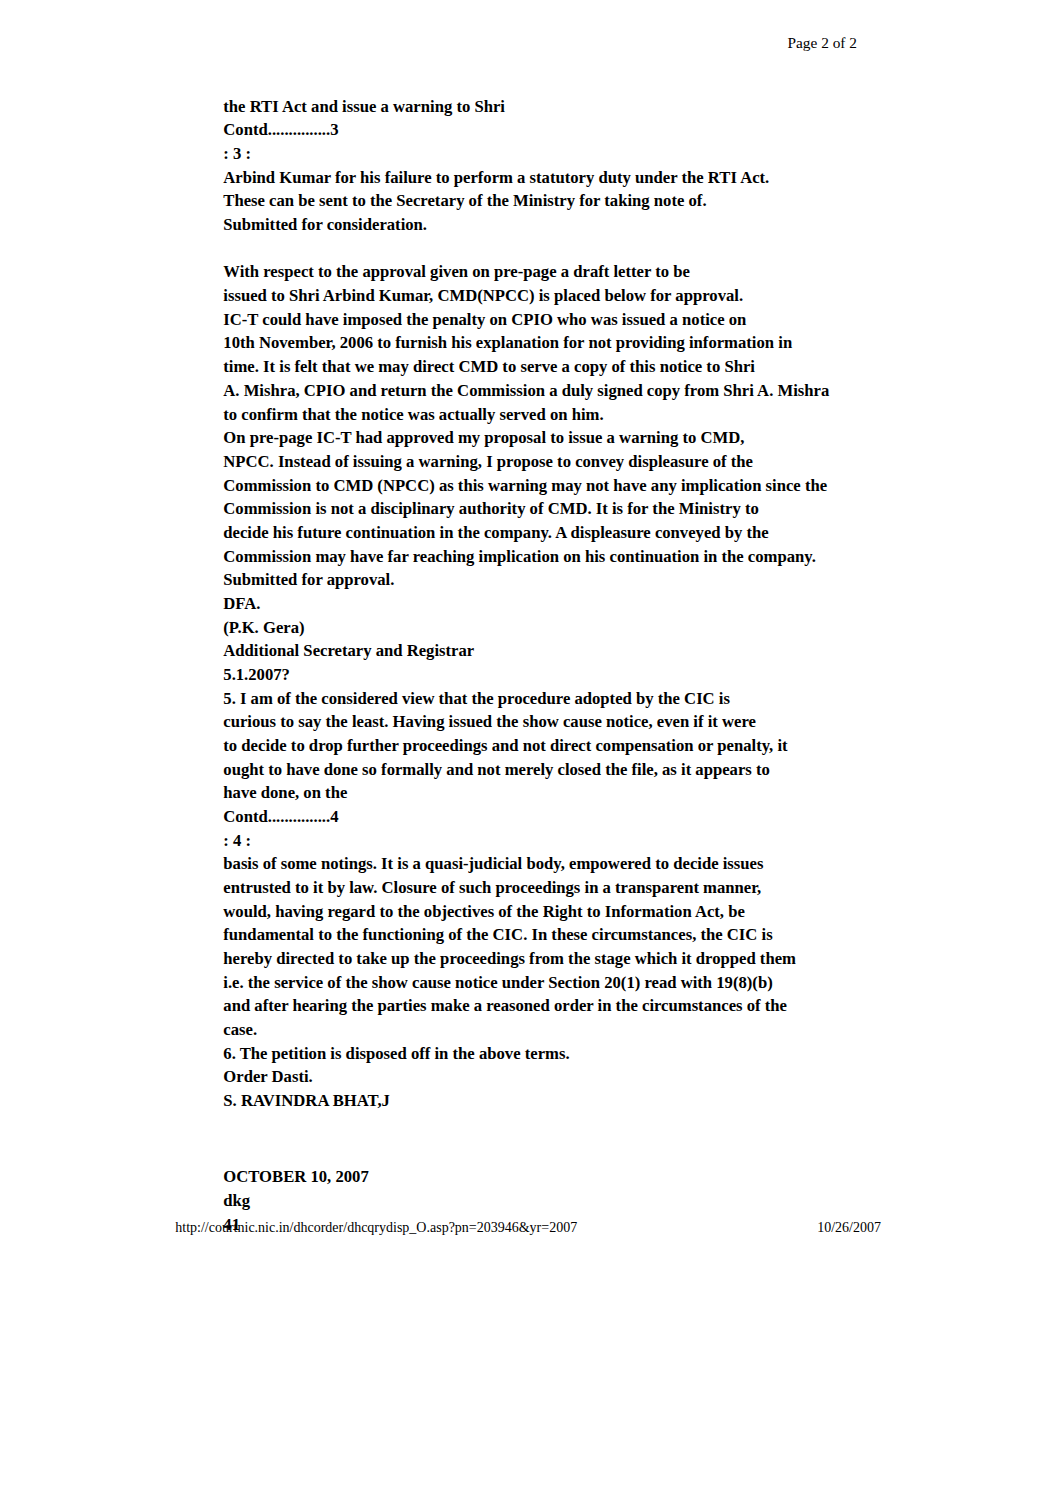Page 2 of 2
the RTI Act and issue a warning to Shri
Contd...............3
: 3 :
Arbind Kumar for his failure to perform a statutory duty under the RTI Act.
These can be sent to the Secretary of the Ministry for taking note of.
Submitted for consideration.
With respect to the approval given on pre-page a draft letter to be
issued to Shri Arbind Kumar, CMD(NPCC) is placed below for approval.
IC-T could have imposed the penalty on CPIO who was issued a notice on
10th November, 2006 to furnish his explanation for not providing information in
time. It is felt that we may direct CMD to serve a copy of this notice to Shri
A. Mishra, CPIO and return the Commission a duly signed copy from Shri A. Mishra
to confirm that the notice was actually served on him.
On pre-page IC-T had approved my proposal to issue a warning to CMD,
NPCC. Instead of issuing a warning, I propose to convey displeasure of the
Commission to CMD (NPCC) as this warning may not have any implication since the
Commission is not a disciplinary authority of CMD. It is for the Ministry to
decide his future continuation in the company. A displeasure conveyed by the
Commission may have far reaching implication on his continuation in the company.
Submitted for approval.
DFA.
(P.K. Gera)
Additional Secretary and Registrar
5.1.2007?
5. I am of the considered view that the procedure adopted by the CIC is
curious to say the least. Having issued the show cause notice, even if it were
to decide to drop further proceedings and not direct compensation or penalty, it
ought to have done so formally and not merely closed the file, as it appears to
have done, on the
Contd...............4
: 4 :
basis of some notings. It is a quasi-judicial body, empowered to decide issues
entrusted to it by law. Closure of such proceedings in a transparent manner,
would, having regard to the objectives of the Right to Information Act, be
fundamental to the functioning of the CIC. In these circumstances, the CIC is
hereby directed to take up the proceedings from the stage which it dropped them
i.e. the service of the show cause notice under Section 20(1) read with 19(8)(b)
and after hearing the parties make a reasoned order in the circumstances of the
case.
6. The petition is disposed off in the above terms.
Order Dasti.
S. RAVINDRA BHAT,J
OCTOBER 10, 2007
dkg
41
http://courtnic.nic.in/dhcorder/dhcqrydisp_O.asp?pn=203946&yr=2007 10/26/2007